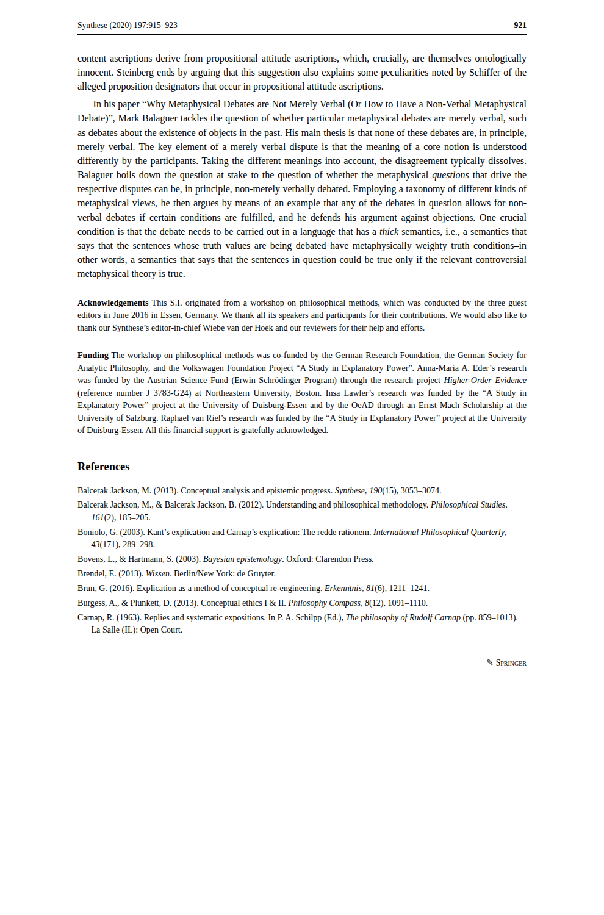Synthese (2020) 197:915–923 921
content ascriptions derive from propositional attitude ascriptions, which, crucially, are themselves ontologically innocent. Steinberg ends by arguing that this suggestion also explains some peculiarities noted by Schiffer of the alleged proposition designators that occur in propositional attitude ascriptions.
In his paper “Why Metaphysical Debates are Not Merely Verbal (Or How to Have a Non-Verbal Metaphysical Debate)”, Mark Balaguer tackles the question of whether particular metaphysical debates are merely verbal, such as debates about the existence of objects in the past. His main thesis is that none of these debates are, in principle, merely verbal. The key element of a merely verbal dispute is that the meaning of a core notion is understood differently by the participants. Taking the different meanings into account, the disagreement typically dissolves. Balaguer boils down the question at stake to the question of whether the metaphysical questions that drive the respective disputes can be, in principle, non-merely verbally debated. Employing a taxonomy of different kinds of metaphysical views, he then argues by means of an example that any of the debates in question allows for non-verbal debates if certain conditions are fulfilled, and he defends his argument against objections. One crucial condition is that the debate needs to be carried out in a language that has a thick semantics, i.e., a semantics that says that the sentences whose truth values are being debated have metaphysically weighty truth conditions–in other words, a semantics that says that the sentences in question could be true only if the relevant controversial metaphysical theory is true.
Acknowledgements This S.I. originated from a workshop on philosophical methods, which was conducted by the three guest editors in June 2016 in Essen, Germany. We thank all its speakers and participants for their contributions. We would also like to thank our Synthese’s editor-in-chief Wiebe van der Hoek and our reviewers for their help and efforts.
Funding The workshop on philosophical methods was co-funded by the German Research Foundation, the German Society for Analytic Philosophy, and the Volkswagen Foundation Project “A Study in Explanatory Power”. Anna-Maria A. Eder’s research was funded by the Austrian Science Fund (Erwin Schrödinger Program) through the research project Higher-Order Evidence (reference number J 3783-G24) at Northeastern University, Boston. Insa Lawler’s research was funded by the “A Study in Explanatory Power” project at the University of Duisburg-Essen and by the OeAD through an Ernst Mach Scholarship at the University of Salzburg. Raphael van Riel’s research was funded by the “A Study in Explanatory Power” project at the University of Duisburg-Essen. All this financial support is gratefully acknowledged.
References
Balcerak Jackson, M. (2013). Conceptual analysis and epistemic progress. Synthese, 190(15), 3053–3074.
Balcerak Jackson, M., & Balcerak Jackson, B. (2012). Understanding and philosophical methodology. Philosophical Studies, 161(2), 185–205.
Boniolo, G. (2003). Kant’s explication and Carnap’s explication: The redde rationem. International Philosophical Quarterly, 43(171), 289–298.
Bovens, L., & Hartmann, S. (2003). Bayesian epistemology. Oxford: Clarendon Press.
Brendel, E. (2013). Wissen. Berlin/New York: de Gruyter.
Brun, G. (2016). Explication as a method of conceptual re-engineering. Erkenntnis, 81(6), 1211–1241.
Burgess, A., & Plunkett, D. (2013). Conceptual ethics I & II. Philosophy Compass, 8(12), 1091–1110.
Carnap, R. (1963). Replies and systematic expositions. In P. A. Schilpp (Ed.), The philosophy of Rudolf Carnap (pp. 859–1013). La Salle (IL): Open Court.
✎ Springer